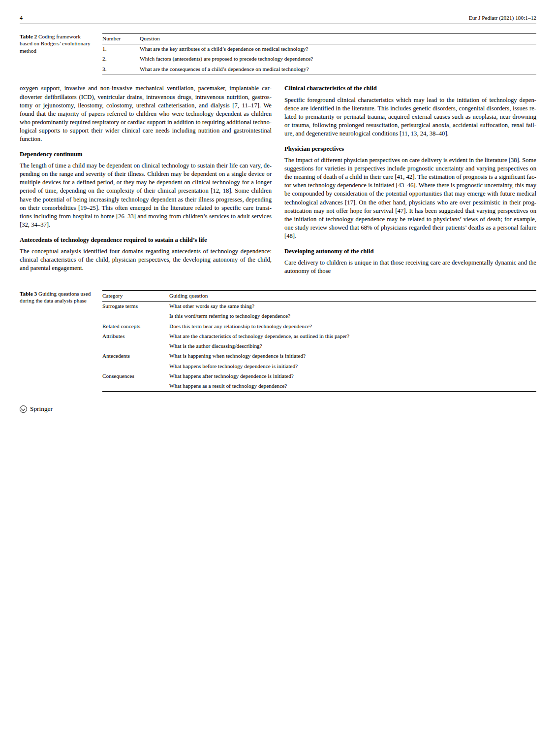4 Eur J Pediatr (2021) 180:1–12
Table 2 Coding framework based on Rodgers’ evolutionary method
| Number | Question |
| --- | --- |
| 1. | What are the key attributes of a child’s dependence on medical technology? |
| 2. | Which factors (antecedents) are proposed to precede technology dependence? |
| 3. | What are the consequences of a child’s dependence on medical technology? |
oxygen support, invasive and non-invasive mechanical ventilation, pacemaker, implantable cardioverter defibrillators (ICD), ventricular drains, intravenous drugs, intravenous nutrition, gastrostomy or jejunostomy, ileostomy, colostomy, urethral catheterisation, and dialysis [7, 11–17]. We found that the majority of papers referred to children who were technology dependent as children who predominantly required respiratory or cardiac support in addition to requiring additional technological supports to support their wider clinical care needs including nutrition and gastrointestinal function.
Dependency continuum
The length of time a child may be dependent on clinical technology to sustain their life can vary, depending on the range and severity of their illness. Children may be dependent on a single device or multiple devices for a defined period, or they may be dependent on clinical technology for a longer period of time, depending on the complexity of their clinical presentation [12, 18]. Some children have the potential of being increasingly technology dependent as their illness progresses, depending on their comorbidities [19–25]. This often emerged in the literature related to specific care transitions including from hospital to home [26–33] and moving from children’s services to adult services [32, 34–37].
Antecedents of technology dependence required to sustain a child’s life
The conceptual analysis identified four domains regarding antecedents of technology dependence: clinical characteristics of the child, physician perspectives, the developing autonomy of the child, and parental engagement.
Clinical characteristics of the child
Specific foreground clinical characteristics which may lead to the initiation of technology dependence are identified in the literature. This includes genetic disorders, congenital disorders, issues related to prematurity or perinatal trauma, acquired external causes such as neoplasia, near drowning or trauma, following prolonged resuscitation, perisurgical anoxia, accidental suffocation, renal failure, and degenerative neurological conditions [11, 13, 24, 38–40].
Physician perspectives
The impact of different physician perspectives on care delivery is evident in the literature [38]. Some suggestions for varieties in perspectives include prognostic uncertainty and varying perspectives on the meaning of death of a child in their care [41, 42]. The estimation of prognosis is a significant factor when technology dependence is initiated [43–46]. Where there is prognostic uncertainty, this may be compounded by consideration of the potential opportunities that may emerge with future medical technological advances [17]. On the other hand, physicians who are over pessimistic in their prognostication may not offer hope for survival [47]. It has been suggested that varying perspectives on the initiation of technology dependence may be related to physicians’ views of death; for example, one study review showed that 68% of physicians regarded their patients’ deaths as a personal failure [48].
Developing autonomy of the child
Care delivery to children is unique in that those receiving care are developmentally dynamic and the autonomy of those
Table 3 Guiding questions used during the data analysis phase
| Category | Guiding question |
| --- | --- |
| Surrogate terms | What other words say the same thing? |
| | Is this word/term referring to technology dependence? |
| Related concepts | Does this term bear any relationship to technology dependence? |
| Attributes | What are the characteristics of technology dependence, as outlined in this paper? |
| | What is the author discussing/describing? |
| Antecedents | What is happening when technology dependence is initiated? |
| | What happens before technology dependence is initiated? |
| Consequences | What happens after technology dependence is initiated? |
| | What happens as a result of technology dependence? |
Springer